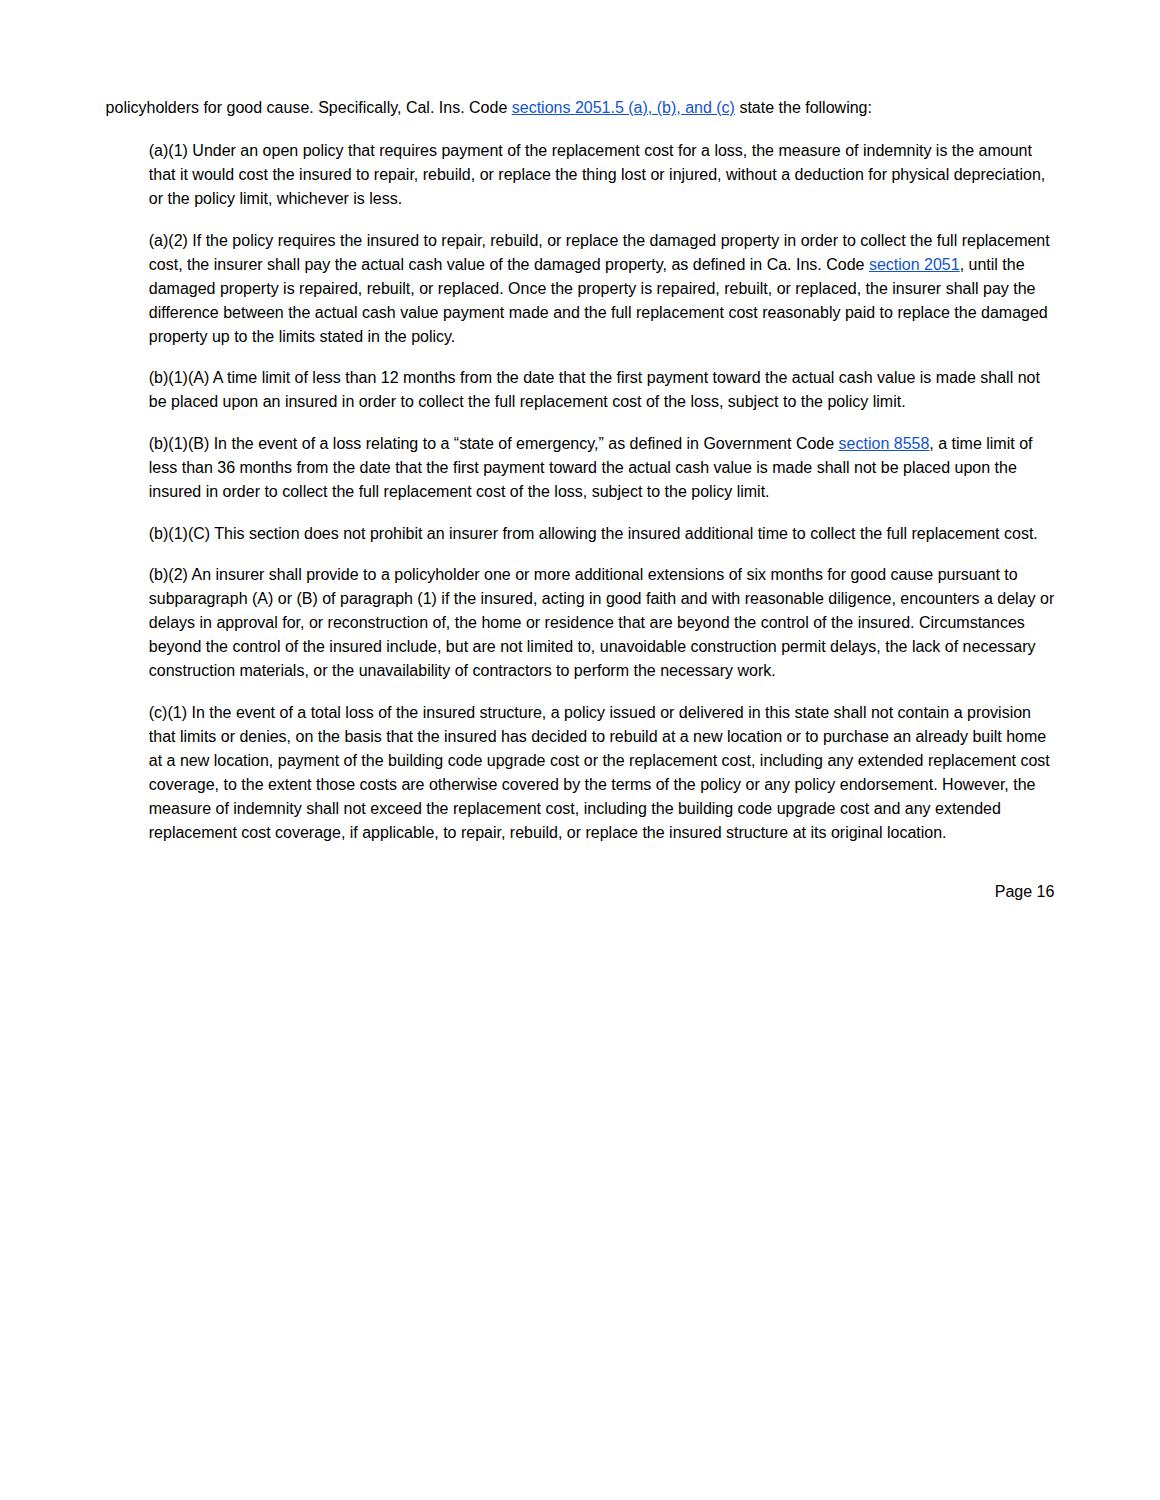policyholders for good cause. Specifically, Cal. Ins. Code sections 2051.5 (a), (b), and (c) state the following:
(a)(1) Under an open policy that requires payment of the replacement cost for a loss, the measure of indemnity is the amount that it would cost the insured to repair, rebuild, or replace the thing lost or injured, without a deduction for physical depreciation, or the policy limit, whichever is less.
(a)(2) If the policy requires the insured to repair, rebuild, or replace the damaged property in order to collect the full replacement cost, the insurer shall pay the actual cash value of the damaged property, as defined in Ca. Ins. Code section 2051, until the damaged property is repaired, rebuilt, or replaced. Once the property is repaired, rebuilt, or replaced, the insurer shall pay the difference between the actual cash value payment made and the full replacement cost reasonably paid to replace the damaged property up to the limits stated in the policy.
(b)(1)(A) A time limit of less than 12 months from the date that the first payment toward the actual cash value is made shall not be placed upon an insured in order to collect the full replacement cost of the loss, subject to the policy limit.
(b)(1)(B) In the event of a loss relating to a “state of emergency,” as defined in Government Code section 8558, a time limit of less than 36 months from the date that the first payment toward the actual cash value is made shall not be placed upon the insured in order to collect the full replacement cost of the loss, subject to the policy limit.
(b)(1)(C) This section does not prohibit an insurer from allowing the insured additional time to collect the full replacement cost.
(b)(2) An insurer shall provide to a policyholder one or more additional extensions of six months for good cause pursuant to subparagraph (A) or (B) of paragraph (1) if the insured, acting in good faith and with reasonable diligence, encounters a delay or delays in approval for, or reconstruction of, the home or residence that are beyond the control of the insured. Circumstances beyond the control of the insured include, but are not limited to, unavoidable construction permit delays, the lack of necessary construction materials, or the unavailability of contractors to perform the necessary work.
(c)(1) In the event of a total loss of the insured structure, a policy issued or delivered in this state shall not contain a provision that limits or denies, on the basis that the insured has decided to rebuild at a new location or to purchase an already built home at a new location, payment of the building code upgrade cost or the replacement cost, including any extended replacement cost coverage, to the extent those costs are otherwise covered by the terms of the policy or any policy endorsement. However, the measure of indemnity shall not exceed the replacement cost, including the building code upgrade cost and any extended replacement cost coverage, if applicable, to repair, rebuild, or replace the insured structure at its original location.
Page 16